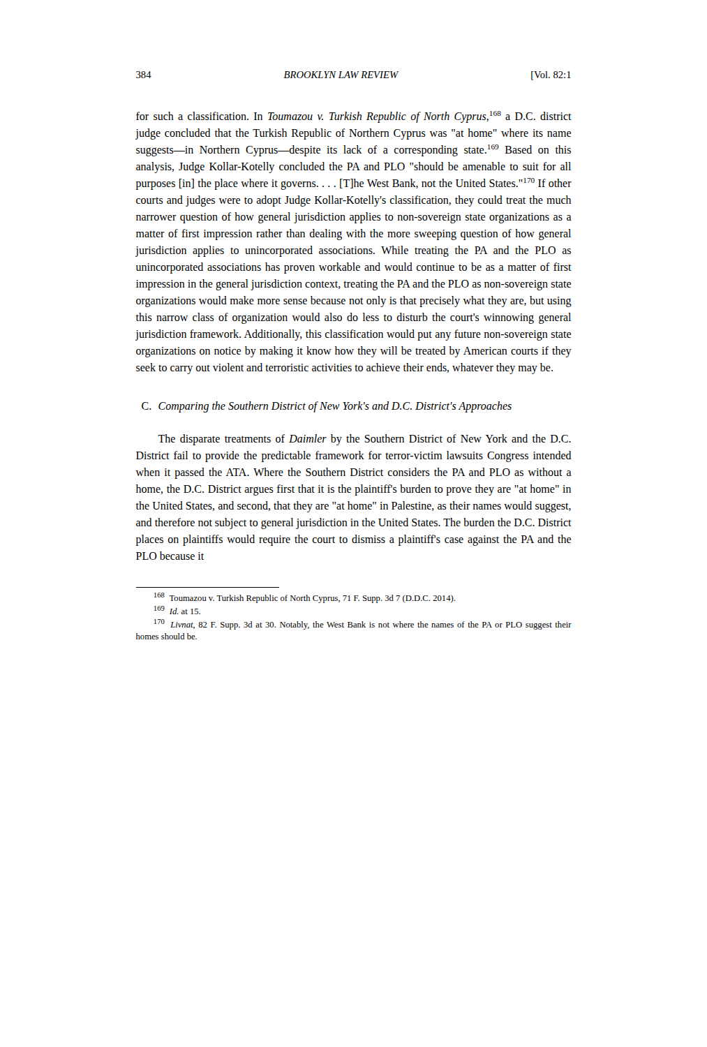384 BROOKLYN LAW REVIEW [Vol. 82:1
for such a classification. In Toumazou v. Turkish Republic of North Cyprus,168 a D.C. district judge concluded that the Turkish Republic of Northern Cyprus was "at home" where its name suggests—in Northern Cyprus—despite its lack of a corresponding state.169 Based on this analysis, Judge Kollar-Kotelly concluded the PA and PLO "should be amenable to suit for all purposes [in] the place where it governs. . . . [T]he West Bank, not the United States."170 If other courts and judges were to adopt Judge Kollar-Kotelly's classification, they could treat the much narrower question of how general jurisdiction applies to non-sovereign state organizations as a matter of first impression rather than dealing with the more sweeping question of how general jurisdiction applies to unincorporated associations. While treating the PA and the PLO as unincorporated associations has proven workable and would continue to be as a matter of first impression in the general jurisdiction context, treating the PA and the PLO as non-sovereign state organizations would make more sense because not only is that precisely what they are, but using this narrow class of organization would also do less to disturb the court's winnowing general jurisdiction framework. Additionally, this classification would put any future non-sovereign state organizations on notice by making it know how they will be treated by American courts if they seek to carry out violent and terroristic activities to achieve their ends, whatever they may be.
C. Comparing the Southern District of New York's and D.C. District's Approaches
The disparate treatments of Daimler by the Southern District of New York and the D.C. District fail to provide the predictable framework for terror-victim lawsuits Congress intended when it passed the ATA. Where the Southern District considers the PA and PLO as without a home, the D.C. District argues first that it is the plaintiff's burden to prove they are "at home" in the United States, and second, that they are "at home" in Palestine, as their names would suggest, and therefore not subject to general jurisdiction in the United States. The burden the D.C. District places on plaintiffs would require the court to dismiss a plaintiff's case against the PA and the PLO because it
168 Toumazou v. Turkish Republic of North Cyprus, 71 F. Supp. 3d 7 (D.D.C. 2014).
169 Id. at 15.
170 Livnat, 82 F. Supp. 3d at 30. Notably, the West Bank is not where the names of the PA or PLO suggest their homes should be.